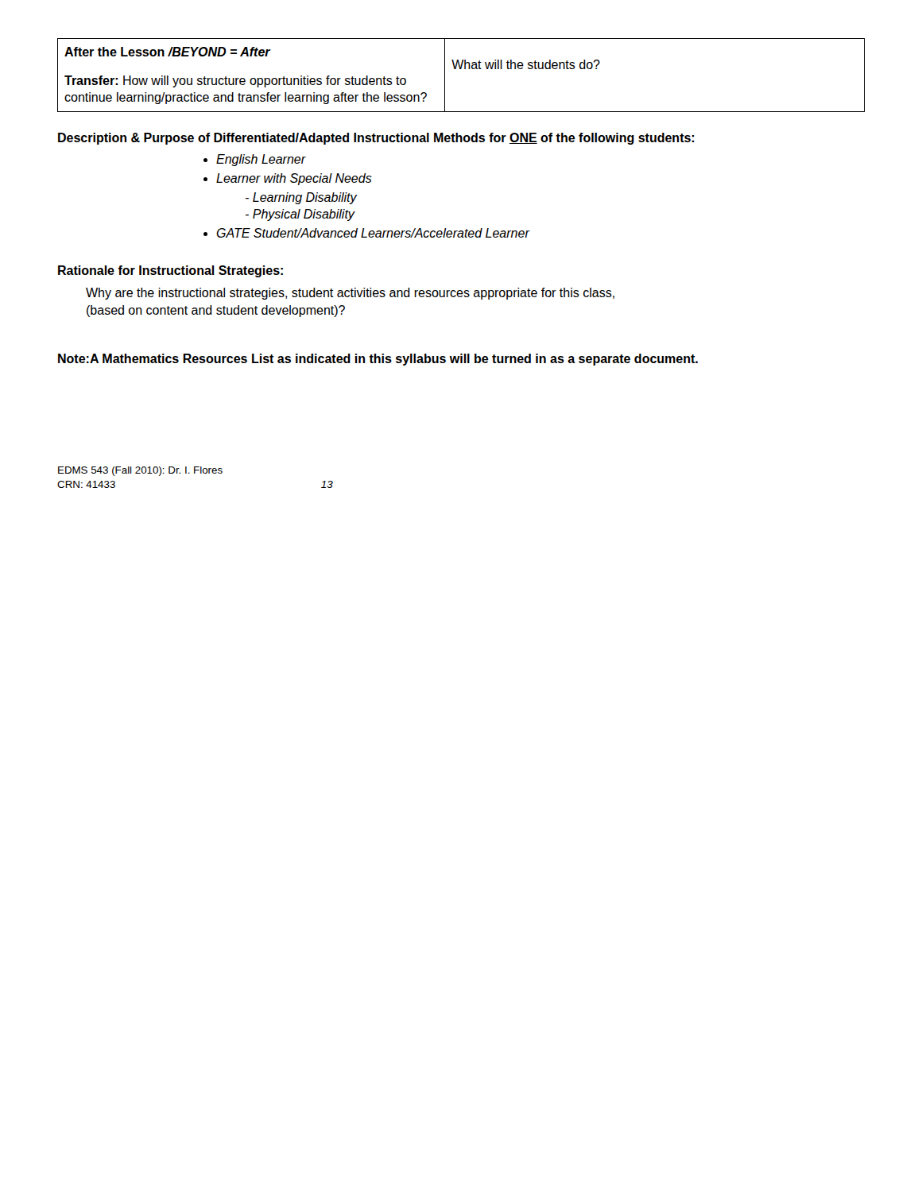| After the Lesson /BEYOND = After Transfer: How will you structure opportunities for students to continue learning/practice and transfer learning after the lesson? | What will the students do? |
Description & Purpose of Differentiated/Adapted Instructional Methods for ONE of the following students:
English Learner
Learner with Special Needs
Learning Disability
Physical Disability
GATE Student/Advanced Learners/Accelerated Learner
Rationale for Instructional Strategies:
Why are the instructional strategies, student activities and resources appropriate for this class,
(based on content and student development)?
| Note: | A Mathematics Resources List as indicated in this syllabus will be turned in as a separate document. |
EDMS 543 (Fall 2010): Dr. I. Flores
CRN: 41433 13